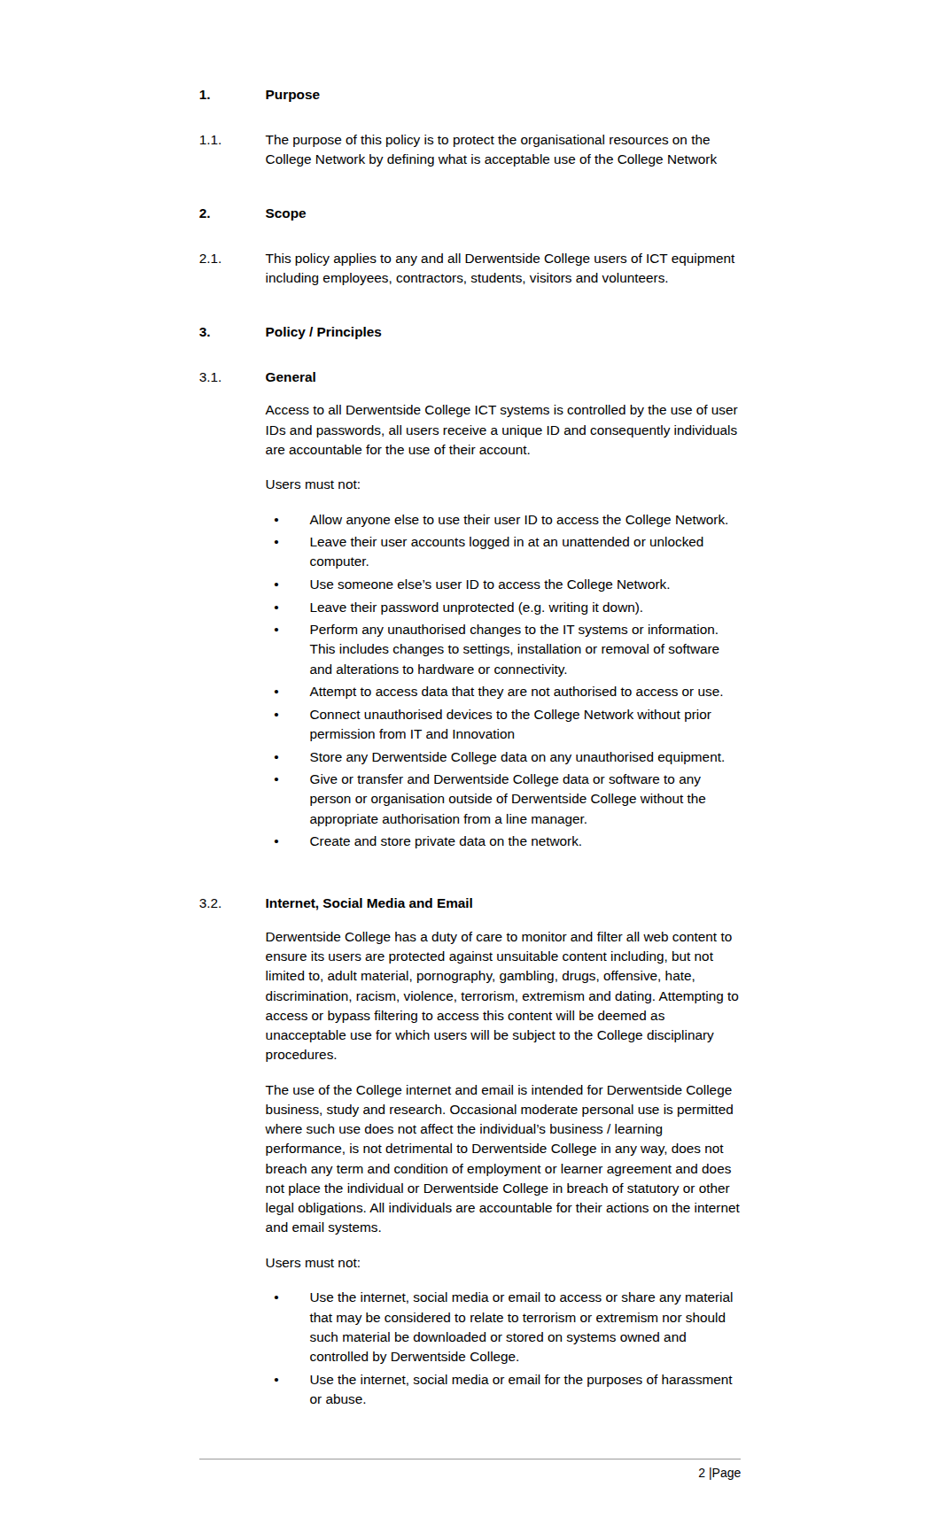1.
Purpose
1.1.
The purpose of this policy is to protect the organisational resources on the College Network by defining what is acceptable use of the College Network
2.
Scope
2.1.
This policy applies to any and all Derwentside College users of ICT equipment including employees, contractors, students, visitors and volunteers.
3.
Policy / Principles
3.1.
General
Access to all Derwentside College ICT systems is controlled by the use of user IDs and passwords, all users receive a unique ID and consequently individuals are accountable for the use of their account.
Users must not:
•Allow anyone else to use their user ID to access the College Network.
•Leave their user accounts logged in at an unattended or unlocked computer.
•Use someone else’s user ID to access the College Network.
•Leave their password unprotected (e.g. writing it down).
•Perform any unauthorised changes to the IT systems or information. This includes changes to settings, installation or removal of software and alterations to hardware or connectivity.
•Attempt to access data that they are not authorised to access or use.
•Connect unauthorised devices to the College Network without prior permission from IT and Innovation
•Store any Derwentside College data on any unauthorised equipment.
•Give or transfer and Derwentside College data or software to any person or organisation outside of Derwentside College without the appropriate authorisation from a line manager.
•Create and store private data on the network.
3.2.
Internet, Social Media and Email
Derwentside College has a duty of care to monitor and filter all web content to ensure its users are protected against unsuitable content including, but not limited to, adult material, pornography, gambling, drugs, offensive, hate, discrimination, racism, violence, terrorism, extremism and dating. Attempting to access or bypass filtering to access this content will be deemed as unacceptable use for which users will be subject to the College disciplinary procedures.
The use of the College internet and email is intended for Derwentside College business, study and research. Occasional moderate personal use is permitted where such use does not affect the individual’s business / learning performance, is not detrimental to Derwentside College in any way, does not breach any term and condition of employment or learner agreement and does not place the individual or Derwentside College in breach of statutory or other legal obligations. All individuals are accountable for their actions on the internet and email systems.
Users must not:
•Use the internet, social media or email to access or share any material that may be considered to relate to terrorism or extremism nor should such material be downloaded or stored on systems owned and controlled by Derwentside College.
•Use the internet, social media or email for the purposes of harassment or abuse.
2 |Page